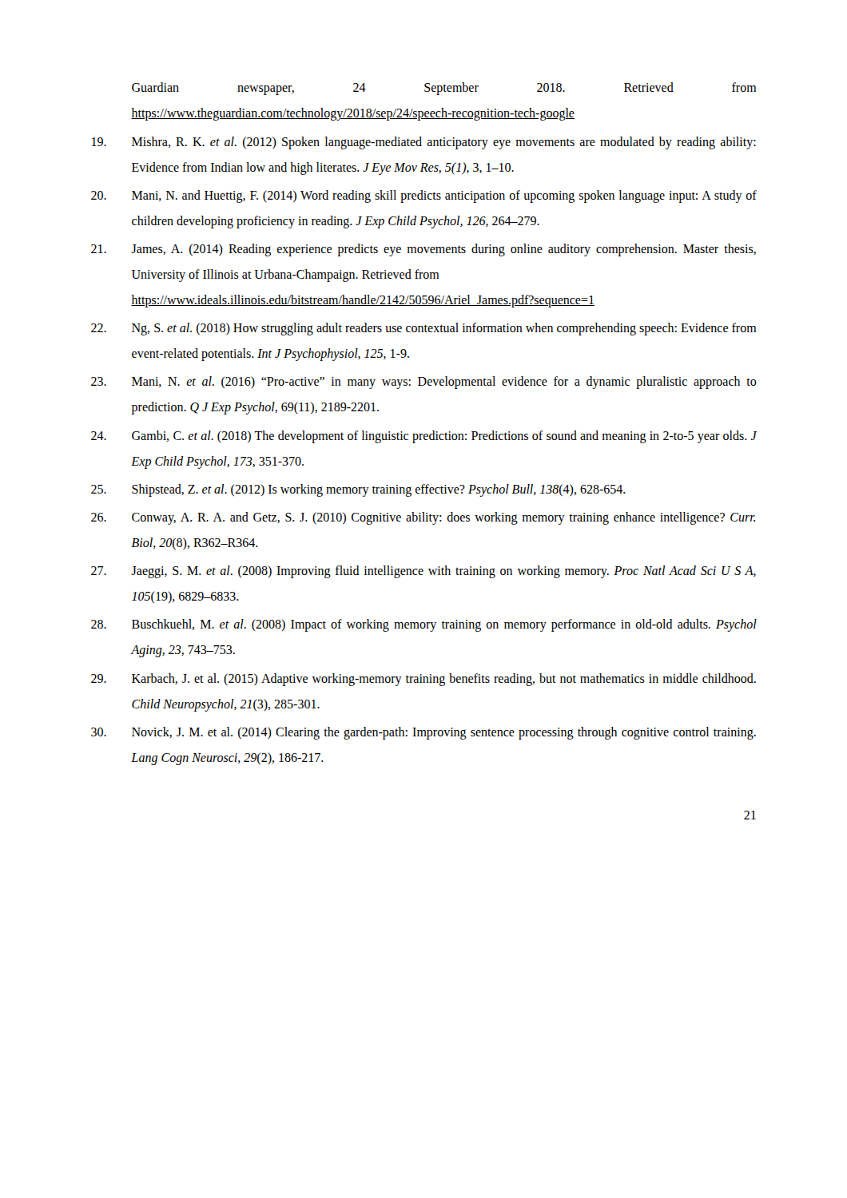Guardian newspaper, 24 September 2018. Retrieved from
https://www.theguardian.com/technology/2018/sep/24/speech-recognition-tech-google
19. Mishra, R. K. et al. (2012) Spoken language-mediated anticipatory eye movements are modulated by reading ability: Evidence from Indian low and high literates. J Eye Mov Res, 5(1), 3, 1–10.
20. Mani, N. and Huettig, F. (2014) Word reading skill predicts anticipation of upcoming spoken language input: A study of children developing proficiency in reading. J Exp Child Psychol, 126, 264–279.
21. James, A. (2014) Reading experience predicts eye movements during online auditory comprehension. Master thesis, University of Illinois at Urbana-Champaign. Retrieved from
https://www.ideals.illinois.edu/bitstream/handle/2142/50596/Ariel_James.pdf?sequence=1
22. Ng, S. et al. (2018) How struggling adult readers use contextual information when comprehending speech: Evidence from event-related potentials. Int J Psychophysiol, 125, 1-9.
23. Mani, N. et al. (2016) “Pro-active” in many ways: Developmental evidence for a dynamic pluralistic approach to prediction. Q J Exp Psychol, 69(11), 2189-2201.
24. Gambi, C. et al. (2018) The development of linguistic prediction: Predictions of sound and meaning in 2-to-5 year olds. J Exp Child Psychol, 173, 351-370.
25. Shipstead, Z. et al. (2012) Is working memory training effective? Psychol Bull, 138(4), 628-654.
26. Conway, A. R. A. and Getz, S. J. (2010) Cognitive ability: does working memory training enhance intelligence? Curr. Biol, 20(8), R362–R364.
27. Jaeggi, S. M. et al. (2008) Improving fluid intelligence with training on working memory. Proc Natl Acad Sci U S A, 105(19), 6829–6833.
28. Buschkuehl, M. et al. (2008) Impact of working memory training on memory performance in old-old adults. Psychol Aging, 23, 743–753.
29. Karbach, J. et al. (2015) Adaptive working-memory training benefits reading, but not mathematics in middle childhood. Child Neuropsychol, 21(3), 285-301.
30. Novick, J. M. et al. (2014) Clearing the garden-path: Improving sentence processing through cognitive control training. Lang Cogn Neurosci, 29(2), 186-217.
21